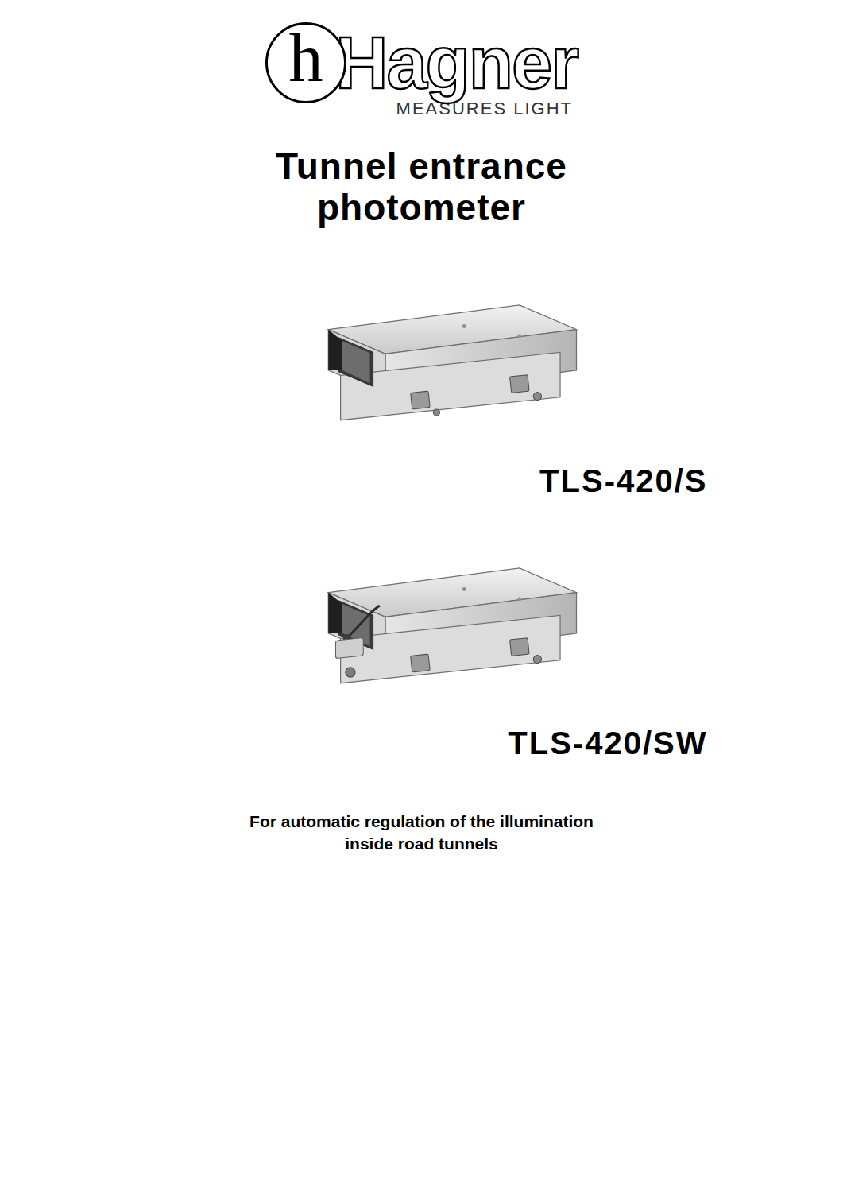h
Hagner
MEASURES LIGHT
Tunnel entrance
photometer
TLS-420/S
TLS-420/SW
For automatic regulation of the illumination
inside road tunnels